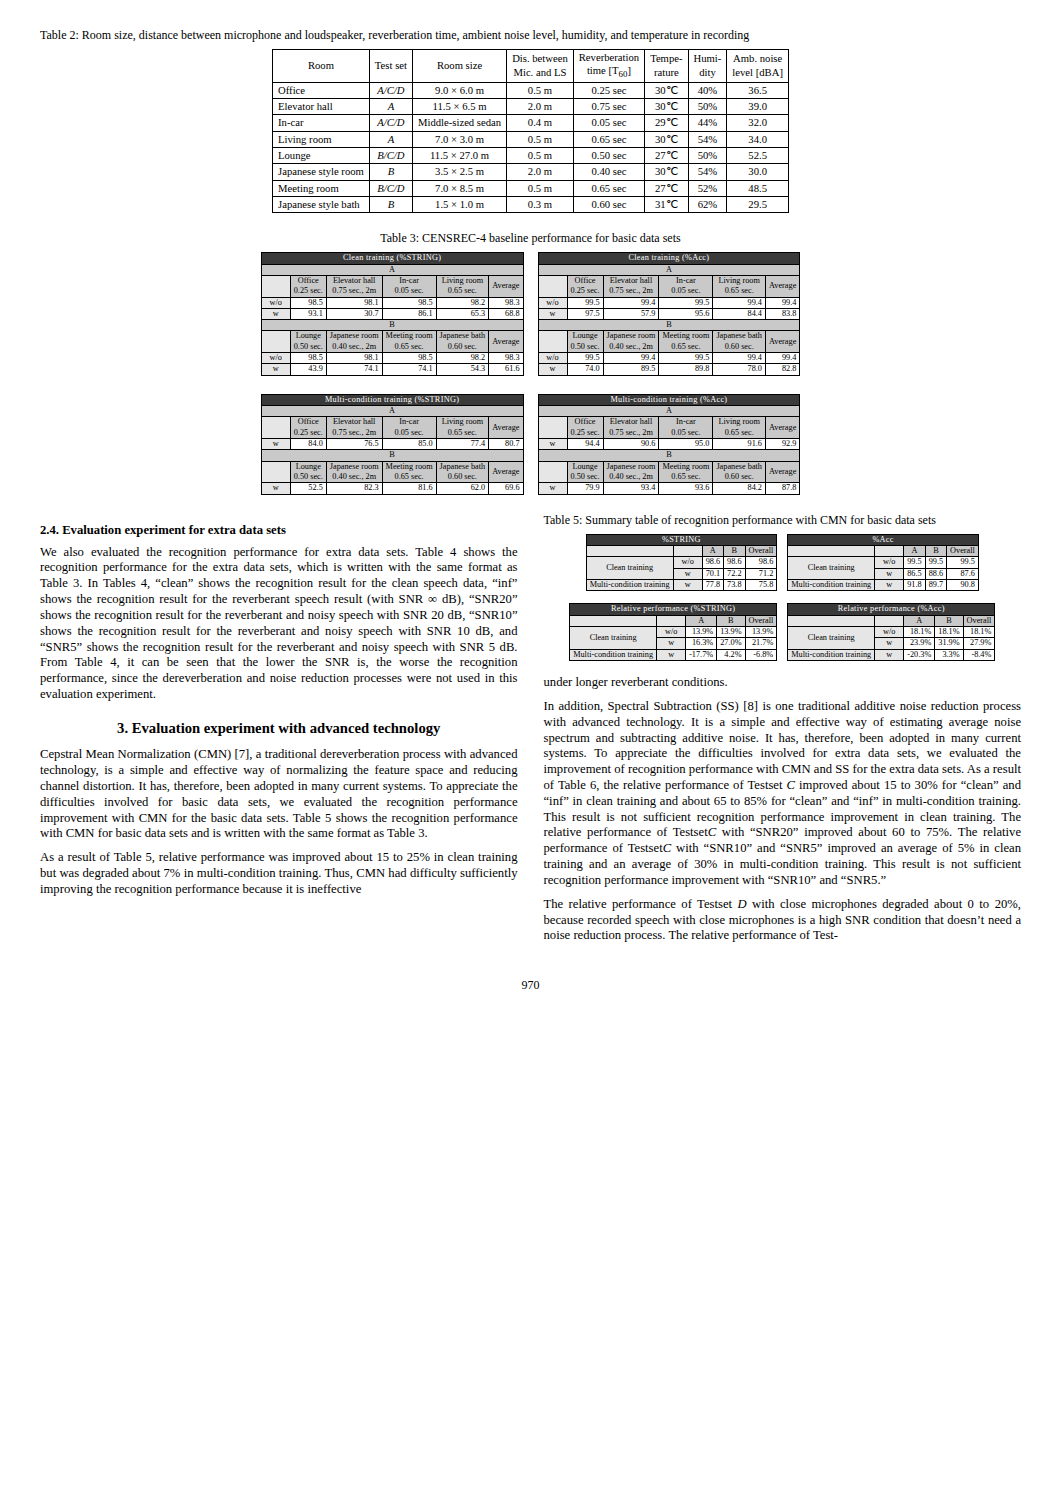Table 2: Room size, distance between microphone and loudspeaker, reverberation time, ambient noise level, humidity, and temperature in recording
| Room | Test set | Room size | Dis. between Mic. and LS | Reverberation time [T 60 ] | Tempe- rature | Humi- dity | Amb. noise level [dBA] |
| --- | --- | --- | --- | --- | --- | --- | --- |
| Office | A/C/D | 9.0 × 6.0 m | 0.5 m | 0.25 sec | 30℃ | 40% | 36.5 |
| Elevator hall | A | 11.5 × 6.5 m | 2.0 m | 0.75 sec | 30℃ | 50% | 39.0 |
| In-car | A/C/D | Middle-sized sedan | 0.4 m | 0.05 sec | 29℃ | 44% | 32.0 |
| Living room | A | 7.0 × 3.0 m | 0.5 m | 0.65 sec | 30℃ | 54% | 34.0 |
| Lounge | B/C/D | 11.5 × 27.0 m | 0.5 m | 0.50 sec | 27℃ | 50% | 52.5 |
| Japanese style room | B | 3.5 × 2.5 m | 2.0 m | 0.40 sec | 30℃ | 54% | 30.0 |
| Meeting room | B/C/D | 7.0 × 8.5 m | 0.5 m | 0.65 sec | 27℃ | 52% | 48.5 |
| Japanese style bath | B | 1.5 × 1.0 m | 0.3 m | 0.60 sec | 31℃ | 62% | 29.5 |
Table 3: CENSREC-4 baseline performance for basic data sets
| Clean training (%STRING) |
| --- |
| A |
| | Office 0.25 sec. | Elevator hall 0.75 sec., 2m | In-car 0.05 sec. | Living room 0.65 sec. | Average |
| w/o | 98.5 | 98.1 | 98.5 | 98.2 | 98.3 |
| w | 93.1 | 30.7 | 86.1 | 65.3 | 68.8 |
| B |
| | Lounge 0.50 sec. | Japanese room 0.40 sec., 2m | Meeting room 0.65 sec. | Japanese bath 0.60 sec. | Average |
| w/o | 98.5 | 98.1 | 98.5 | 98.2 | 98.3 |
| w | 43.9 | 74.1 | 74.1 | 54.3 | 61.6 |
| Clean training (%Acc) |
| --- |
| A |
| | Office 0.25 sec. | Elevator hall 0.75 sec., 2m | In-car 0.05 sec. | Living room 0.65 sec. | Average |
| w/o | 99.5 | 99.4 | 99.5 | 99.4 | 99.4 |
| w | 97.5 | 57.9 | 95.6 | 84.4 | 83.8 |
| B |
| | Lounge 0.50 sec. | Japanese room 0.40 sec., 2m | Meeting room 0.65 sec. | Japanese bath 0.60 sec. | Average |
| w/o | 99.5 | 99.4 | 99.5 | 99.4 | 99.4 |
| w | 74.0 | 89.5 | 89.8 | 78.0 | 82.8 |
| Multi-condition training (%STRING) |
| --- |
| A |
| | Office 0.25 sec. | Elevator hall 0.75 sec., 2m | In-car 0.05 sec. | Living room 0.65 sec. | Average |
| w | 84.0 | 76.5 | 85.0 | 77.4 | 80.7 |
| B |
| | Lounge 0.50 sec. | Japanese room 0.40 sec., 2m | Meeting room 0.65 sec. | Japanese bath 0.60 sec. | Average |
| w | 52.5 | 82.3 | 81.6 | 62.0 | 69.6 |
| Multi-condition training (%Acc) |
| --- |
| A |
| | Office 0.25 sec. | Elevator hall 0.75 sec., 2m | In-car 0.05 sec. | Living room 0.65 sec. | Average |
| w | 94.4 | 90.6 | 95.0 | 91.6 | 92.9 |
| B |
| | Lounge 0.50 sec. | Japanese room 0.40 sec., 2m | Meeting room 0.65 sec. | Japanese bath 0.60 sec. | Average |
| w | 79.9 | 93.4 | 93.6 | 84.2 | 87.8 |
2.4. Evaluation experiment for extra data sets
We also evaluated the recognition performance for extra data sets. Table 4 shows the recognition performance for the extra data sets, which is written with the same format as Table 3. In Tables 4, “clean” shows the recognition result for the clean speech data, “inf” shows the recognition result for the reverberant speech result (with SNR ∞ dB), “SNR20” shows the recognition result for the reverberant and noisy speech with SNR 20 dB, “SNR10” shows the recognition result for the reverberant and noisy speech with SNR 10 dB, and “SNR5” shows the recognition result for the reverberant and noisy speech with SNR 5 dB. From Table 4, it can be seen that the lower the SNR is, the worse the recognition performance, since the dereverberation and noise reduction processes were not used in this evaluation experiment.
3. Evaluation experiment with advanced technology
Cepstral Mean Normalization (CMN) [7], a traditional dereverberation process with advanced technology, is a simple and effective way of normalizing the feature space and reducing channel distortion. It has, therefore, been adopted in many current systems. To appreciate the difficulties involved for basic data sets, we evaluated the recognition performance improvement with CMN for the basic data sets. Table 5 shows the recognition performance with CMN for basic data sets and is written with the same format as Table 3.
As a result of Table 5, relative performance was improved about 15 to 25% in clean training but was degraded about 7% in multi-condition training. Thus, CMN had difficulty sufficiently improving the recognition performance because it is ineffective
Table 5: Summary table of recognition performance with CMN for basic data sets
| %STRING |
| --- |
| | | A | B | Overall |
| Clean training | w/o | 98.6 | 98.6 | 98.6 |
| w | 70.1 | 72.2 | 71.2 |
| Multi-condition training | w | 77.8 | 73.8 | 75.8 |
| %Acc |
| --- |
| | | A | B | Overall |
| Clean training | w/o | 99.5 | 99.5 | 99.5 |
| w | 86.5 | 88.6 | 87.6 |
| Multi-condition training | w | 91.8 | 89.7 | 90.8 |
| Relative performance (%STRING) |
| --- |
| | | A | B | Overall |
| Clean training | w/o | 13.9% | 13.9% | 13.9% |
| w | 16.3% | 27.0% | 21.7% |
| Multi-condition training | w | -17.7% | 4.2% | -6.8% |
| Relative performance (%Acc) |
| --- |
| | | A | B | Overall |
| Clean training | w/o | 18.1% | 18.1% | 18.1% |
| w | 23.9% | 31.9% | 27.9% |
| Multi-condition training | w | -20.3% | 3.3% | -8.4% |
under longer reverberant conditions.
In addition, Spectral Subtraction (SS) [8] is one traditional additive noise reduction process with advanced technology. It is a simple and effective way of estimating average noise spectrum and subtracting additive noise. It has, therefore, been adopted in many current systems. To appreciate the difficulties involved for extra data sets, we evaluated the improvement of recognition performance with CMN and SS for the extra data sets. As a result of Table 6, the relative performance of Testset C improved about 15 to 30% for “clean” and “inf” in clean training and about 65 to 85% for “clean” and “inf” in multi-condition training. This result is not sufficient recognition performance improvement in clean training. The relative performance of TestsetC with “SNR20” improved about 60 to 75%. The relative performance of TestsetC with “SNR10” and “SNR5” improved an average of 5% in clean training and an average of 30% in multi-condition training. This result is not sufficient recognition performance improvement with “SNR10” and “SNR5.”
The relative performance of Testset D with close microphones degraded about 0 to 20%, because recorded speech with close microphones is a high SNR condition that doesn’t need a noise reduction process. The relative performance of Test-
970